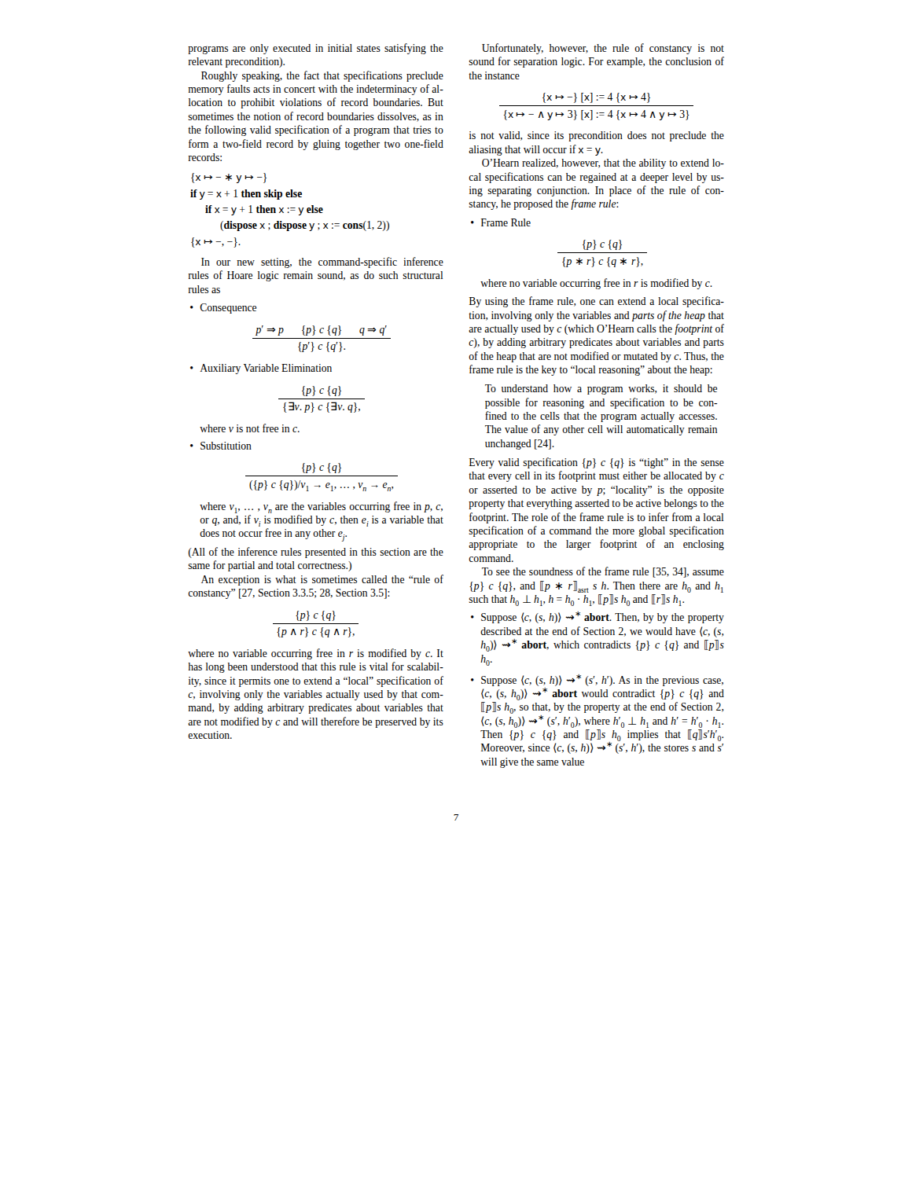programs are only executed in initial states satisfying the relevant precondition).
Roughly speaking, the fact that specifications preclude memory faults acts in concert with the indeterminacy of allocation to prohibit violations of record boundaries. But sometimes the notion of record boundaries dissolves, as in the following valid specification of a program that tries to form a two-field record by gluing together two one-field records:
{x − ∗ y −}
if y = x + 1 then skip else
if x = y + 1 then x := y else
(dispose x ; dispose y ; x := cons(1, 2))
{x −, −}.
In our new setting, the command-specific inference rules of Hoare logic remain sound, as do such structural rules as
Consequence
p′ ⇒ p {p} c {q} q ⇒ q′ {p′} c {q′}.
Auxiliary Variable Elimination
{p} c {q} {∃v. p} c {∃v. q},
where v is not free in c.
Substitution
{p} c {q} ({p} c {q})/v1 → e1, … , vn → en,
where v1, … , vn are the variables occurring free in p, c, or q, and, if vi is modified by c, then ei is a variable that does not occur free in any other ej.
(All of the inference rules presented in this section are the same for partial and total correctness.)
An exception is what is sometimes called the “rule of constancy” [27, Section 3.3.5; 28, Section 3.5]:
{p} c {q} {p ∧ r} c {q ∧ r},
where no variable occurring free in r is modified by c. It has long been understood that this rule is vital for scalability, since it permits one to extend a “local” specification of c, involving only the variables actually used by that command, by adding arbitrary predicates about variables that are not modified by c and will therefore be preserved by its execution.
Unfortunately, however, the rule of constancy is not sound for separation logic. For example, the conclusion of the instance
{x −} [x] := 4 {x 4} {x − ∧ y 3} [x] := 4 {x 4 ∧ y 3}
is not valid, since its precondition does not preclude the aliasing that will occur if x = y.
O’Hearn realized, however, that the ability to extend local specifications can be regained at a deeper level by using separating conjunction. In place of the rule of constancy, he proposed the frame rule:
Frame Rule
{p} c {q} {p ∗ r} c {q ∗ r},
where no variable occurring free in r is modified by c.
By using the frame rule, one can extend a local specification, involving only the variables and parts of the heap that are actually used by c (which O’Hearn calls the footprint of c), by adding arbitrary predicates about variables and parts of the heap that are not modified or mutated by c. Thus, the frame rule is the key to “local reasoning” about the heap:
To understand how a program works, it should be possible for reasoning and specification to be confined to the cells that the program actually accesses. The value of any other cell will automatically remain unchanged [24].
Every valid specification {p} c {q} is “tight” in the sense that every cell in its footprint must either be allocated by c or asserted to be active by p; “locality” is the opposite property that everything asserted to be active belongs to the footprint. The role of the frame rule is to infer from a local specification of a command the more global specification appropriate to the larger footprint of an enclosing command.
To see the soundness of the frame rule [35, 34], assume {p} c {q}, and ⟦p ∗ r⟧asrt s h. Then there are h0 and h1 such that h0 ⊥ h1, h = h0 · h1, ⟦p⟧s h0 and ⟦r⟧s h1.
Suppose ⟨c, (s, h)⟩ ⇝∗ abort. Then, by by the property described at the end of Section 2, we would have ⟨c, (s, h0)⟩ ⇝∗ abort, which contradicts {p} c {q} and ⟦p⟧s h0.
Suppose ⟨c, (s, h)⟩ ⇝∗ (s′, h′). As in the previous case, ⟨c, (s, h0)⟩ ⇝∗ abort would contradict {p} c {q} and ⟦p⟧s h0, so that, by the property at the end of Section 2, ⟨c, (s, h0)⟩ ⇝∗ (s′, h′0), where h′0 ⊥ h1 and h′ = h′0 · h1. Then {p} c {q} and ⟦p⟧s h0 implies that ⟦q⟧s′h′0. Moreover, since ⟨c, (s, h)⟩ ⇝∗ (s′, h′), the stores s and s′ will give the same value
7